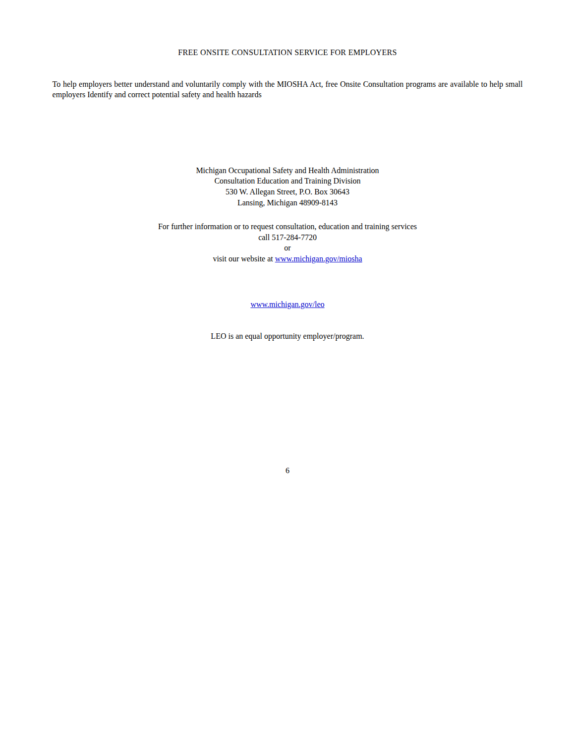FREE ONSITE CONSULTATION SERVICE FOR EMPLOYERS
To help employers better understand and voluntarily comply with the MIOSHA Act, free Onsite Consultation programs are available to help small employers Identify and correct potential safety and health hazards
Michigan Occupational Safety and Health Administration
Consultation Education and Training Division
530 W. Allegan Street, P.O. Box 30643
Lansing, Michigan 48909-8143
For further information or to request consultation, education and training services
call 517-284-7720
or
visit our website at www.michigan.gov/miosha
www.michigan.gov/leo
LEO is an equal opportunity employer/program.
6